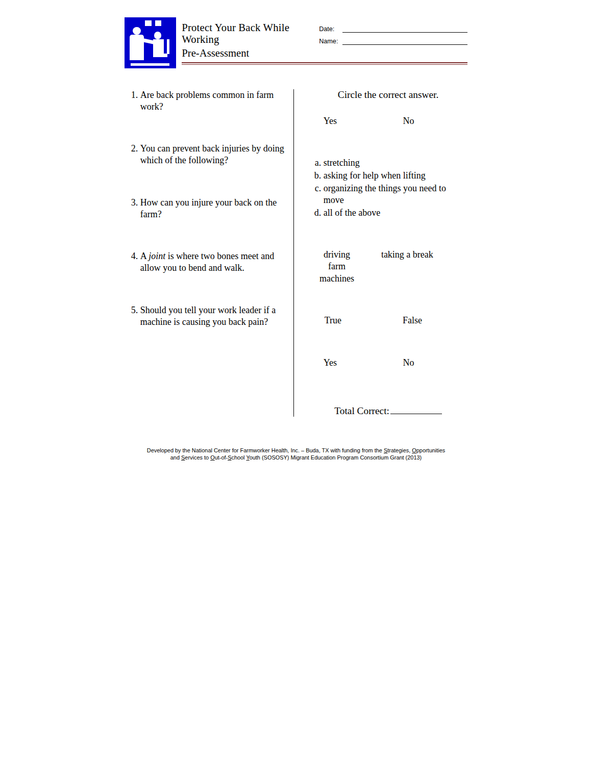Protect Your Back While Working
Pre-Assessment
Date:
Name:
Are back problems common in farm work?
You can prevent back injuries by doing which of the following?
How can you injure your back on the farm?
A joint is where two bones meet and allow you to bend and walk.
Should you tell your work leader if a machine is causing you back pain?
Circle the correct answer.
Yes No
stretching
asking for help when lifting
organizing the things you need to move
all of the above
drivingfarm machines taking a break
True False
Yes No
Total Correct:
Developed by the National Center for Farmworker Health, Inc. – Buda, TX with funding from the Strategies, Opportunities
and Services to Out-of-School Youth (SOSOSY) Migrant Education Program Consortium Grant (2013)